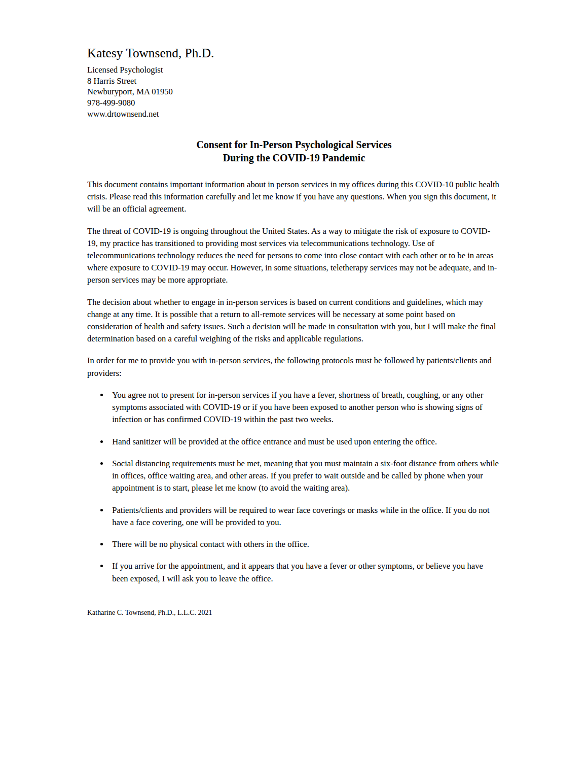Katesy Townsend, Ph.D.
Licensed Psychologist
8 Harris Street
Newburyport, MA 01950
978-499-9080
www.drtownsend.net
Consent for In-Person Psychological Services
During the COVID-19 Pandemic
This document contains important information about in person services in my offices during this COVID-10 public health crisis. Please read this information carefully and let me know if you have any questions. When you sign this document, it will be an official agreement.
The threat of COVID-19 is ongoing throughout the United States. As a way to mitigate the risk of exposure to COVID-19, my practice has transitioned to providing most services via telecommunications technology. Use of telecommunications technology reduces the need for persons to come into close contact with each other or to be in areas where exposure to COVID-19 may occur. However, in some situations, teletherapy services may not be adequate, and in-person services may be more appropriate.
The decision about whether to engage in in-person services is based on current conditions and guidelines, which may change at any time. It is possible that a return to all-remote services will be necessary at some point based on consideration of health and safety issues. Such a decision will be made in consultation with you, but I will make the final determination based on a careful weighing of the risks and applicable regulations.
In order for me to provide you with in-person services, the following protocols must be followed by patients/clients and providers:
You agree not to present for in-person services if you have a fever, shortness of breath, coughing, or any other symptoms associated with COVID-19 or if you have been exposed to another person who is showing signs of infection or has confirmed COVID-19 within the past two weeks.
Hand sanitizer will be provided at the office entrance and must be used upon entering the office.
Social distancing requirements must be met, meaning that you must maintain a six-foot distance from others while in offices, office waiting area, and other areas. If you prefer to wait outside and be called by phone when your appointment is to start, please let me know (to avoid the waiting area).
Patients/clients and providers will be required to wear face coverings or masks while in the office. If you do not have a face covering, one will be provided to you.
There will be no physical contact with others in the office.
If you arrive for the appointment, and it appears that you have a fever or other symptoms, or believe you have been exposed, I will ask you to leave the office.
Katharine C. Townsend, Ph.D., L.L.C. 2021